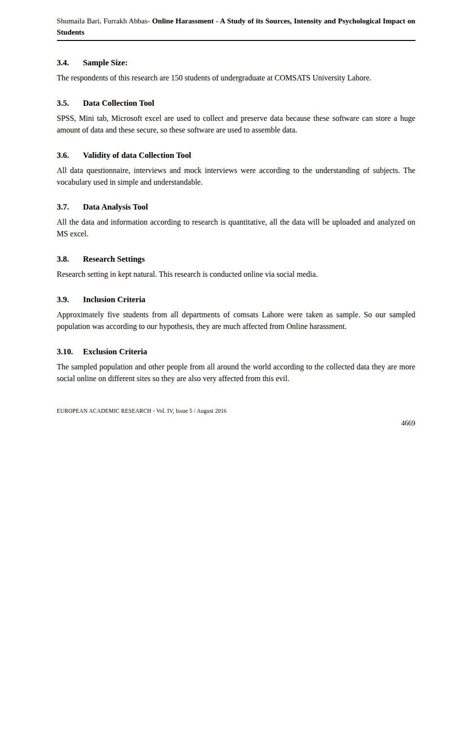Shumaila Bari, Furrakh Abbas- Online Harassment - A Study of its Sources, Intensity and Psychological Impact on Students
3.4. Sample Size:
The respondents of this research are 150 students of undergraduate at COMSATS University Lahore.
3.5. Data Collection Tool
SPSS, Mini tab, Microsoft excel are used to collect and preserve data because these software can store a huge amount of data and these secure, so these software are used to assemble data.
3.6. Validity of data Collection Tool
All data questionnaire, interviews and mock interviews were according to the understanding of subjects. The vocabulary used in simple and understandable.
3.7. Data Analysis Tool
All the data and information according to research is quantitative, all the data will be uploaded and analyzed on MS excel.
3.8. Research Settings
Research setting in kept natural. This research is conducted online via social media.
3.9. Inclusion Criteria
Approximately five students from all departments of comsats Lahore were taken as sample. So our sampled population was according to our hypothesis, they are much affected from Online harassment.
3.10. Exclusion Criteria
The sampled population and other people from all around the world according to the collected data they are more social online on different sites so they are also very affected from this evil.
EUROPEAN ACADEMIC RESEARCH - Vol. IV, Issue 5 / August 2016
4669